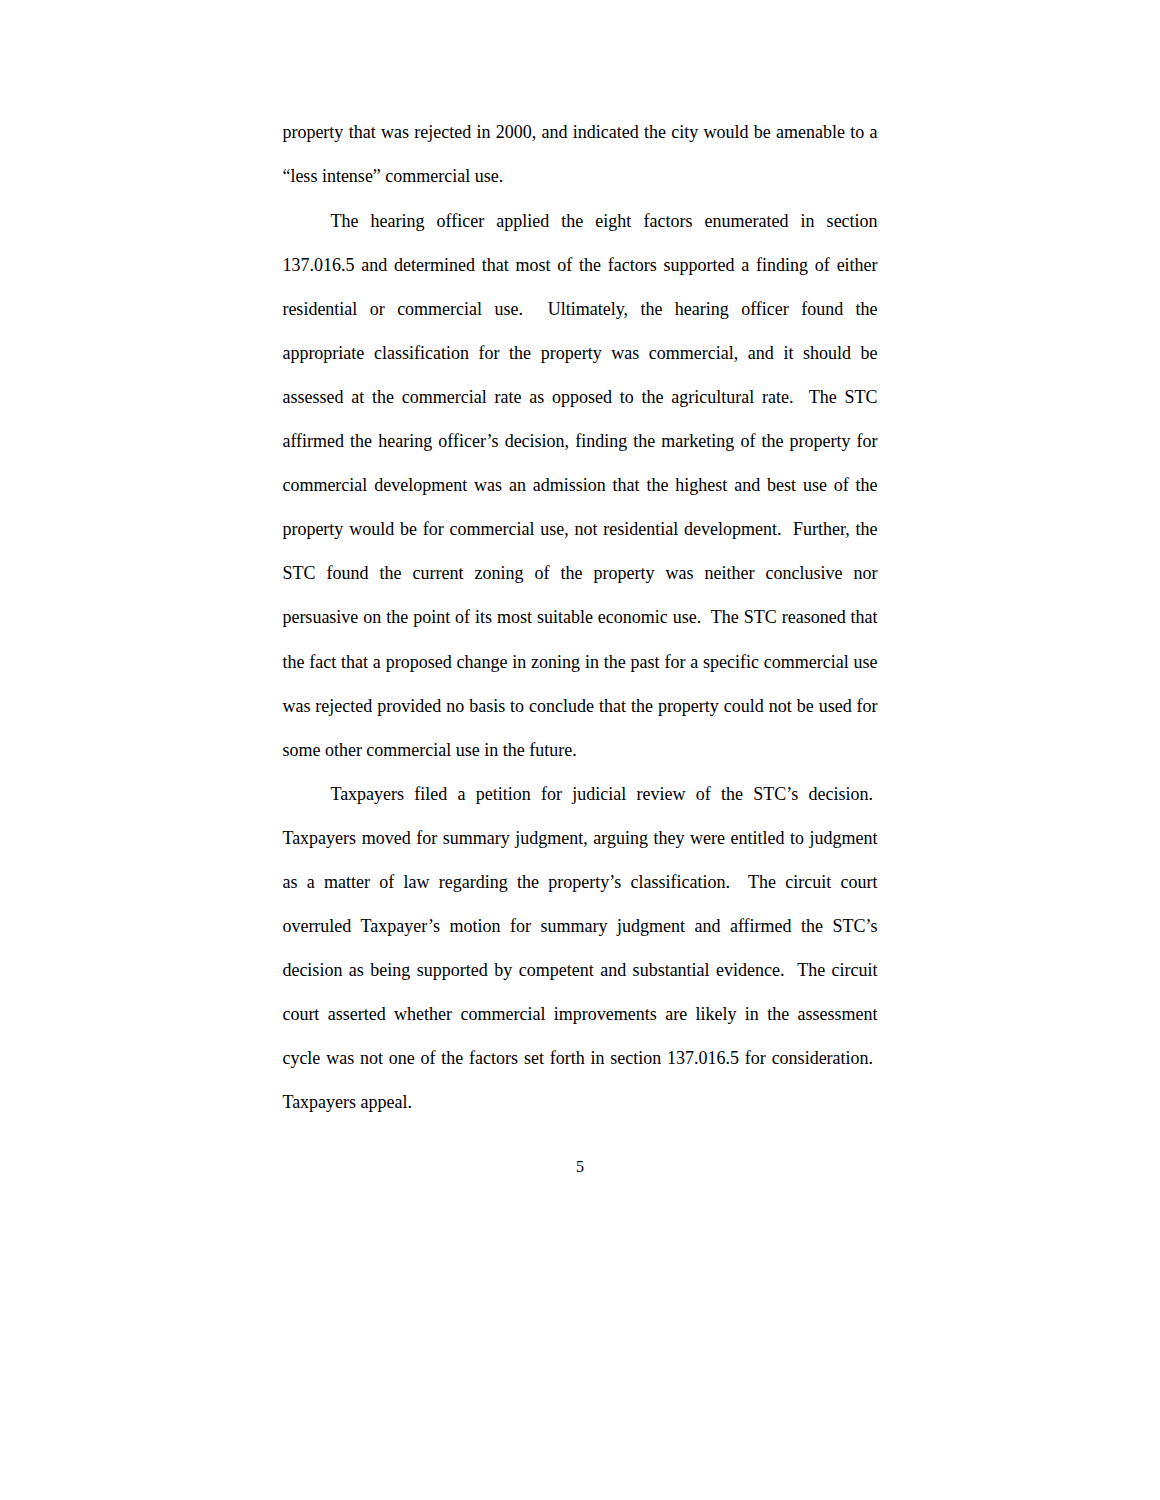property that was rejected in 2000, and indicated the city would be amenable to a “less intense” commercial use.
The hearing officer applied the eight factors enumerated in section 137.016.5 and determined that most of the factors supported a finding of either residential or commercial use. Ultimately, the hearing officer found the appropriate classification for the property was commercial, and it should be assessed at the commercial rate as opposed to the agricultural rate. The STC affirmed the hearing officer’s decision, finding the marketing of the property for commercial development was an admission that the highest and best use of the property would be for commercial use, not residential development. Further, the STC found the current zoning of the property was neither conclusive nor persuasive on the point of its most suitable economic use. The STC reasoned that the fact that a proposed change in zoning in the past for a specific commercial use was rejected provided no basis to conclude that the property could not be used for some other commercial use in the future.
Taxpayers filed a petition for judicial review of the STC’s decision. Taxpayers moved for summary judgment, arguing they were entitled to judgment as a matter of law regarding the property’s classification. The circuit court overruled Taxpayer’s motion for summary judgment and affirmed the STC’s decision as being supported by competent and substantial evidence. The circuit court asserted whether commercial improvements are likely in the assessment cycle was not one of the factors set forth in section 137.016.5 for consideration. Taxpayers appeal.
5